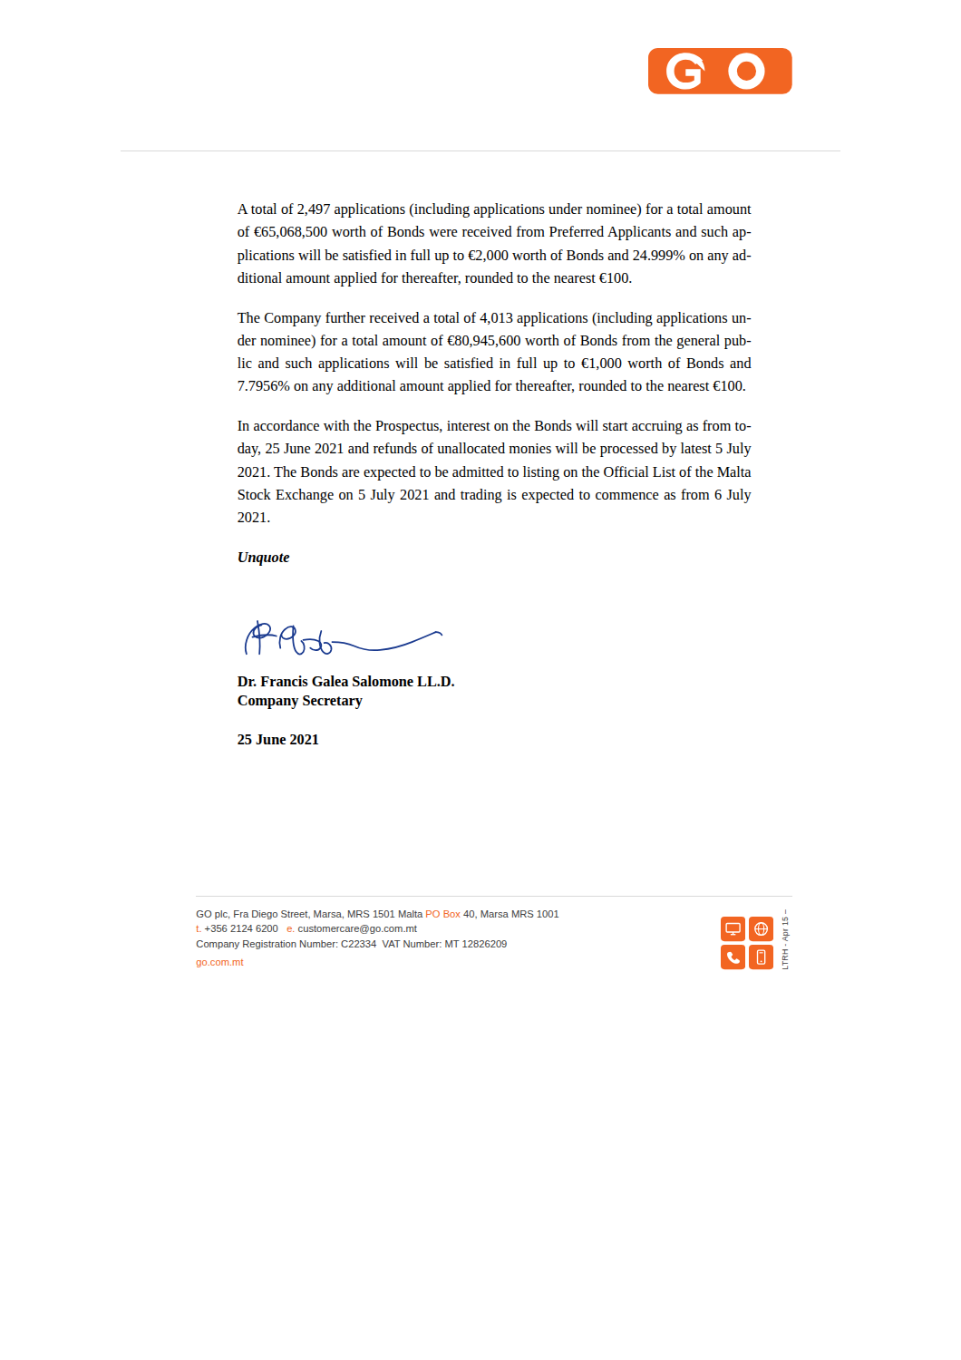A total of 2,497 applications (including applications under nominee) for a total amount of €65,068,500 worth of Bonds were received from Preferred Applicants and such applications will be satisfied in full up to €2,000 worth of Bonds and 24.999% on any additional amount applied for thereafter, rounded to the nearest €100.
The Company further received a total of 4,013 applications (including applications under nominee) for a total amount of €80,945,600 worth of Bonds from the general public and such applications will be satisfied in full up to €1,000 worth of Bonds and 7.7956% on any additional amount applied for thereafter, rounded to the nearest €100.
In accordance with the Prospectus, interest on the Bonds will start accruing as from today, 25 June 2021 and refunds of unallocated monies will be processed by latest 5 July 2021. The Bonds are expected to be admitted to listing on the Official List of the Malta Stock Exchange on 5 July 2021 and trading is expected to commence as from 6 July 2021.
Unquote
Dr. Francis Galea Salomone LL.D.
Company Secretary
25 June 2021
GO plc, Fra Diego Street, Marsa, MRS 1501 Malta PO Box 40, Marsa MRS 1001
t. +356 2124 6200 e. customercare@go.com.mt
Company Registration Number: C22334 VAT Number: MT 12826209 go.com.mt
LTRH - Apr 15 –